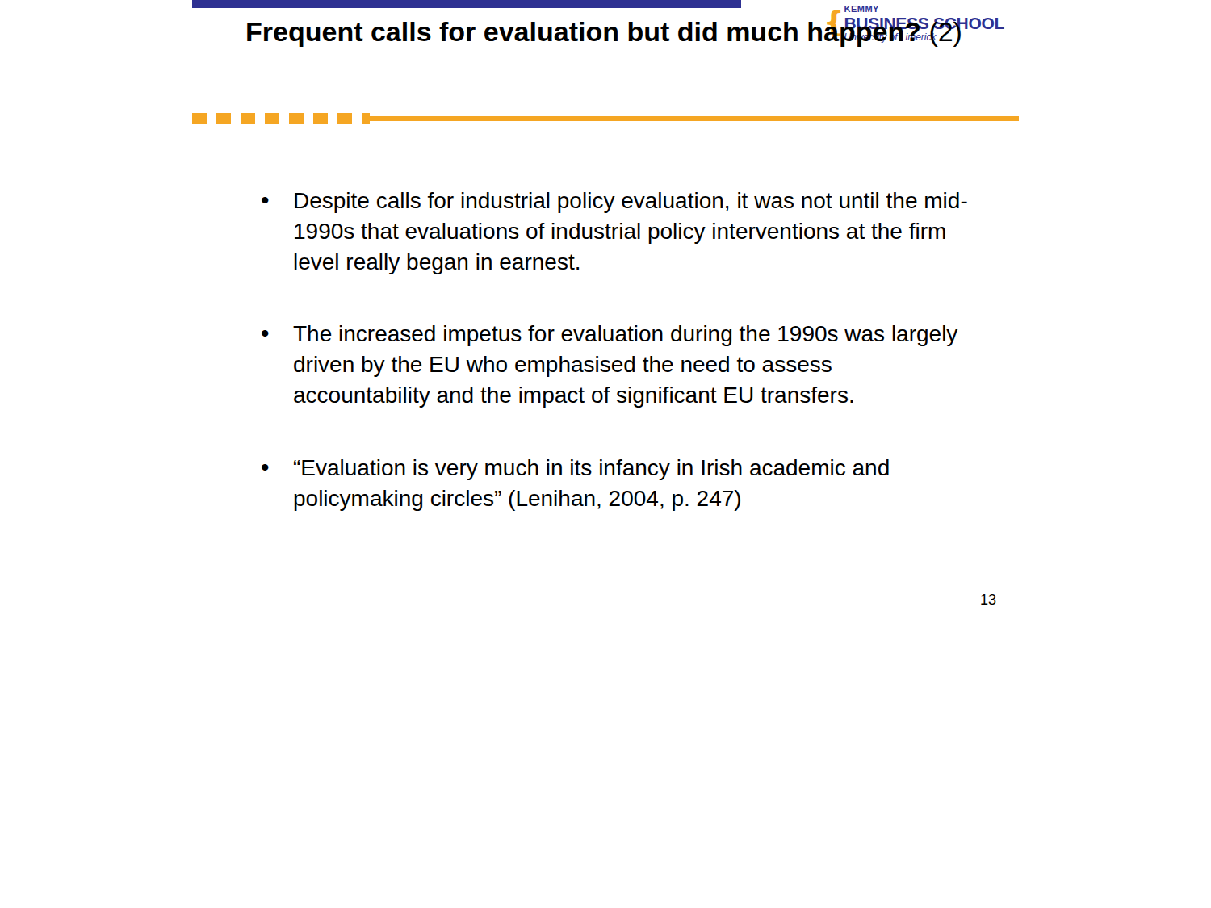❴
KEMMY
BUSINESS SCHOOL
University of Limerick
Frequent calls for evaluation but did much happen? (2)
Despite calls for industrial policy evaluation, it was not until the mid- 1990s that evaluations of industrial policy interventions at the firm level really began in earnest.
The increased impetus for evaluation during the 1990s was largely driven by the EU who emphasised the need to assess accountability and the impact of significant EU transfers.
“Evaluation is very much in its infancy in Irish academic and policymaking circles” (Lenihan, 2004, p. 247)
13